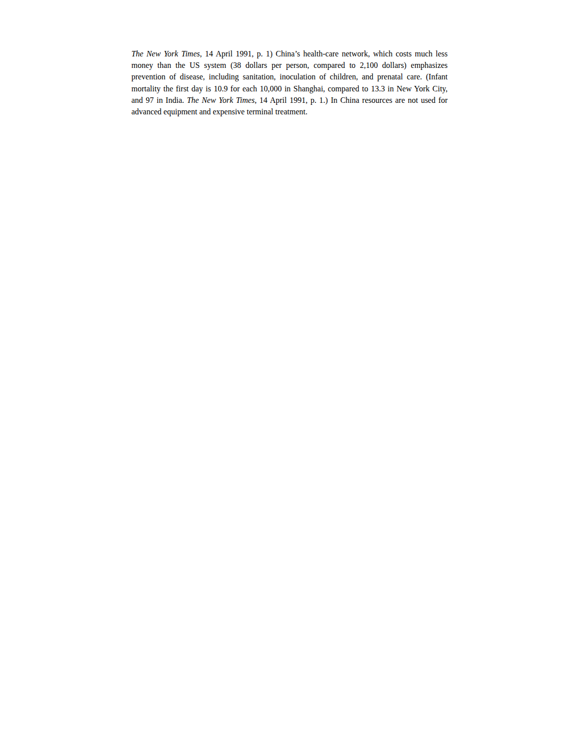The New York Times, 14 April 1991, p. 1) China’s health-care network, which costs much less money than the US system (38 dollars per person, compared to 2,100 dollars) emphasizes prevention of disease, including sanitation, inoculation of children, and prenatal care. (Infant mortality the first day is 10.9 for each 10,000 in Shanghai, compared to 13.3 in New York City, and 97 in India. The New York Times, 14 April 1991, p. 1.) In China resources are not used for advanced equipment and expensive terminal treatment.